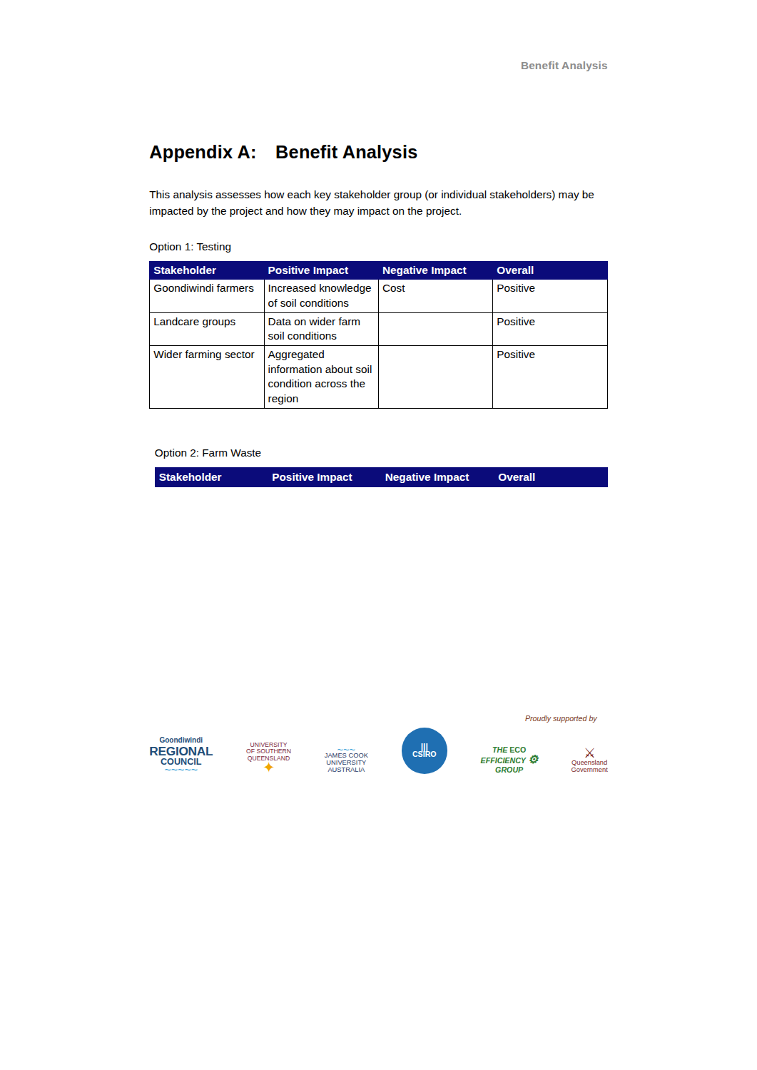Benefit Analysis
Appendix A: Benefit Analysis
This analysis assesses how each key stakeholder group (or individual stakeholders) may be impacted by the project and how they may impact on the project.
Option 1: Testing
| Stakeholder | Positive Impact | Negative Impact | Overall |
| --- | --- | --- | --- |
| Goondiwindi farmers | Increased knowledge of soil conditions | Cost | Positive |
| Landcare groups | Data on wider farm soil conditions | | Positive |
| Wider farming sector | Aggregated information about soil condition across the region | | Positive |
Option 2: Farm Waste
| Stakeholder | Positive Impact | Negative Impact | Overall |
| --- | --- | --- | --- |
Proudly supported by
Goondiwindi
REGIONAL
COUNCIL
~~~~~
UNIVERSITY
OF SOUTHERN
QUEENSLAND
✦
~~~
JAMES COOK
UNIVERSITY
AUSTRALIA
|||
CSIRO
THE ECO
EFFICIENCY ⚙
GROUP
⚔
Queensland
Government